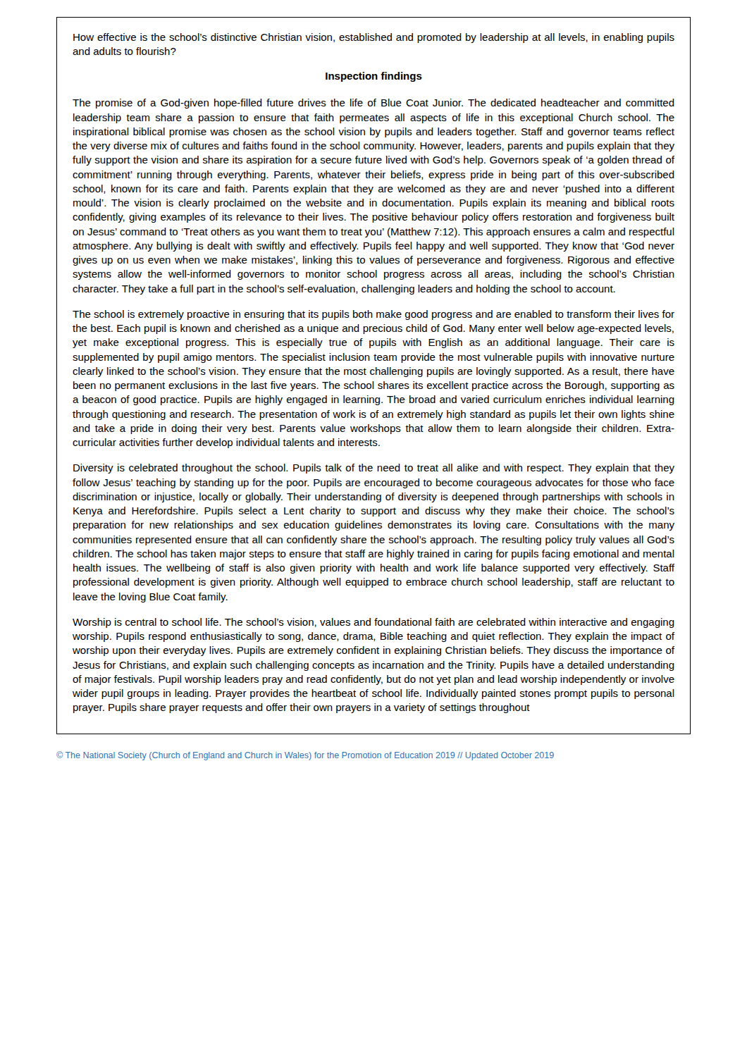How effective is the school’s distinctive Christian vision, established and promoted by leadership at all levels, in enabling pupils and adults to flourish?
Inspection findings
The promise of a God-given hope-filled future drives the life of Blue Coat Junior. The dedicated headteacher and committed leadership team share a passion to ensure that faith permeates all aspects of life in this exceptional Church school. The inspirational biblical promise was chosen as the school vision by pupils and leaders together. Staff and governor teams reflect the very diverse mix of cultures and faiths found in the school community. However, leaders, parents and pupils explain that they fully support the vision and share its aspiration for a secure future lived with God’s help. Governors speak of ‘a golden thread of commitment’ running through everything. Parents, whatever their beliefs, express pride in being part of this over-subscribed school, known for its care and faith. Parents explain that they are welcomed as they are and never ‘pushed into a different mould’. The vision is clearly proclaimed on the website and in documentation. Pupils explain its meaning and biblical roots confidently, giving examples of its relevance to their lives. The positive behaviour policy offers restoration and forgiveness built on Jesus’ command to ‘Treat others as you want them to treat you’ (Matthew 7:12). This approach ensures a calm and respectful atmosphere. Any bullying is dealt with swiftly and effectively. Pupils feel happy and well supported. They know that ‘God never gives up on us even when we make mistakes’, linking this to values of perseverance and forgiveness. Rigorous and effective systems allow the well-informed governors to monitor school progress across all areas, including the school’s Christian character. They take a full part in the school’s self-evaluation, challenging leaders and holding the school to account.
The school is extremely proactive in ensuring that its pupils both make good progress and are enabled to transform their lives for the best. Each pupil is known and cherished as a unique and precious child of God. Many enter well below age-expected levels, yet make exceptional progress. This is especially true of pupils with English as an additional language. Their care is supplemented by pupil amigo mentors. The specialist inclusion team provide the most vulnerable pupils with innovative nurture clearly linked to the school’s vision. They ensure that the most challenging pupils are lovingly supported. As a result, there have been no permanent exclusions in the last five years. The school shares its excellent practice across the Borough, supporting as a beacon of good practice. Pupils are highly engaged in learning. The broad and varied curriculum enriches individual learning through questioning and research. The presentation of work is of an extremely high standard as pupils let their own lights shine and take a pride in doing their very best. Parents value workshops that allow them to learn alongside their children. Extra-curricular activities further develop individual talents and interests.
Diversity is celebrated throughout the school. Pupils talk of the need to treat all alike and with respect. They explain that they follow Jesus’ teaching by standing up for the poor. Pupils are encouraged to become courageous advocates for those who face discrimination or injustice, locally or globally. Their understanding of diversity is deepened through partnerships with schools in Kenya and Herefordshire. Pupils select a Lent charity to support and discuss why they make their choice. The school’s preparation for new relationships and sex education guidelines demonstrates its loving care. Consultations with the many communities represented ensure that all can confidently share the school’s approach. The resulting policy truly values all God’s children. The school has taken major steps to ensure that staff are highly trained in caring for pupils facing emotional and mental health issues. The wellbeing of staff is also given priority with health and work life balance supported very effectively. Staff professional development is given priority. Although well equipped to embrace church school leadership, staff are reluctant to leave the loving Blue Coat family.
Worship is central to school life. The school’s vision, values and foundational faith are celebrated within interactive and engaging worship. Pupils respond enthusiastically to song, dance, drama, Bible teaching and quiet reflection. They explain the impact of worship upon their everyday lives. Pupils are extremely confident in explaining Christian beliefs. They discuss the importance of Jesus for Christians, and explain such challenging concepts as incarnation and the Trinity. Pupils have a detailed understanding of major festivals. Pupil worship leaders pray and read confidently, but do not yet plan and lead worship independently or involve wider pupil groups in leading. Prayer provides the heartbeat of school life. Individually painted stones prompt pupils to personal prayer. Pupils share prayer requests and offer their own prayers in a variety of settings throughout
© The National Society (Church of England and Church in Wales) for the Promotion of Education 2019 // Updated October 2019